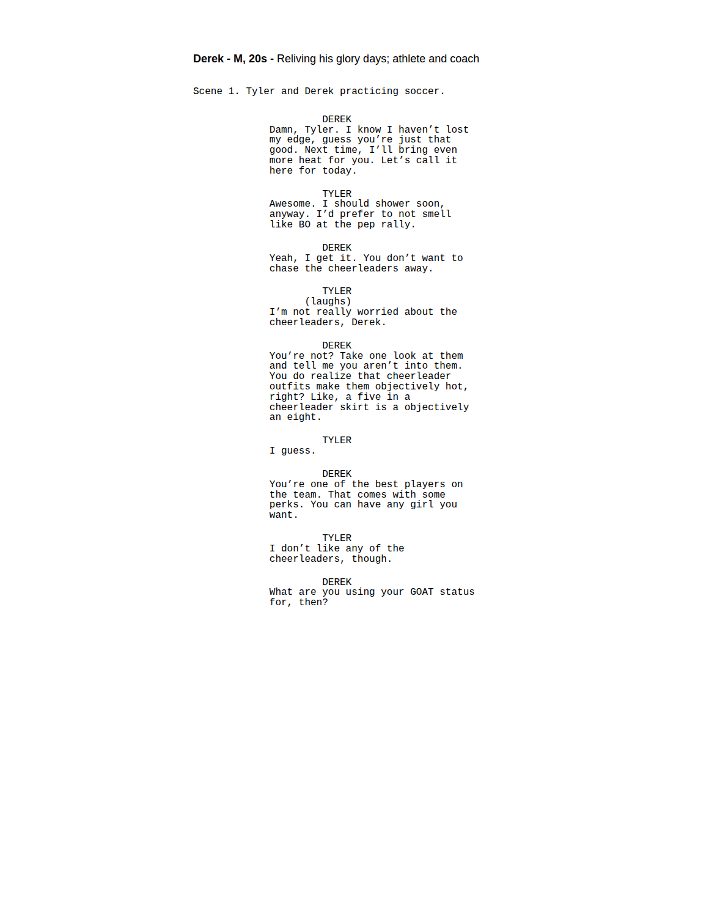Derek - M, 20s - Reliving his glory days; athlete and coach
Scene 1. Tyler and Derek practicing soccer.
DEREK
Damn, Tyler. I know I haven’t lost my edge, guess you’re just that good. Next time, I’ll bring even more heat for you. Let’s call it here for today.
TYLER
Awesome. I should shower soon, anyway. I’d prefer to not smell like BO at the pep rally.
DEREK
Yeah, I get it. You don’t want to chase the cheerleaders away.
TYLER
(laughs)
I’m not really worried about the cheerleaders, Derek.
DEREK
You’re not? Take one look at them and tell me you aren’t into them. You do realize that cheerleader outfits make them objectively hot, right? Like, a five in a cheerleader skirt is a objectively an eight.
TYLER
I guess.
DEREK
You’re one of the best players on the team. That comes with some perks. You can have any girl you want.
TYLER
I don’t like any of the cheerleaders, though.
DEREK
What are you using your GOAT status for, then?